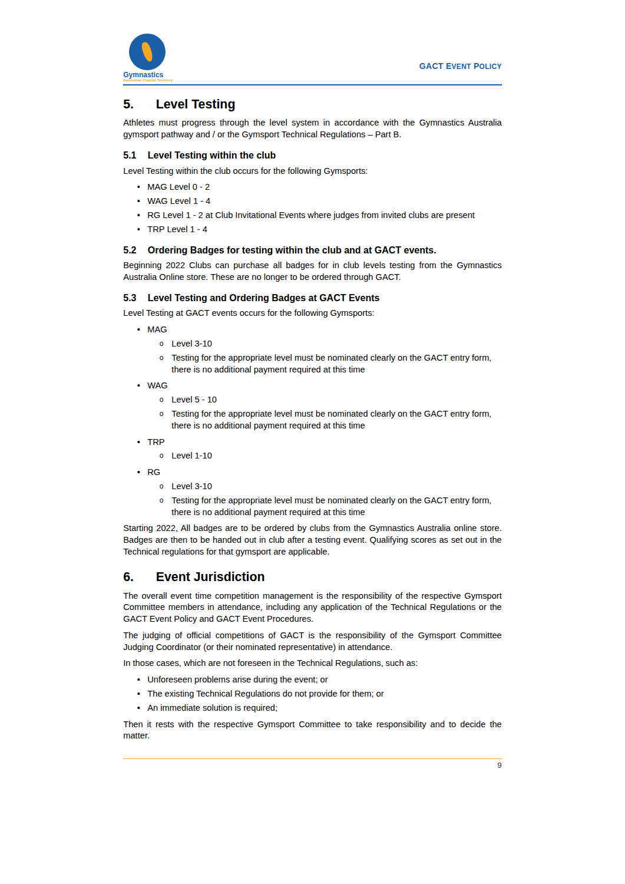Gymnastics Australian Capital Territory
GACT EVENT POLICY
5. Level Testing
Athletes must progress through the level system in accordance with the Gymnastics Australia gymsport pathway and / or the Gymsport Technical Regulations – Part B.
5.1 Level Testing within the club
Level Testing within the club occurs for the following Gymsports:
MAG Level 0 - 2
WAG Level 1 - 4
RG Level 1 - 2 at Club Invitational Events where judges from invited clubs are present
TRP Level 1 - 4
5.2 Ordering Badges for testing within the club and at GACT events.
Beginning 2022 Clubs can purchase all badges for in club levels testing from the Gymnastics Australia Online store. These are no longer to be ordered through GACT.
5.3 Level Testing and Ordering Badges at GACT Events
Level Testing at GACT events occurs for the following Gymsports:
MAG
Level 3-10
Testing for the appropriate level must be nominated clearly on the GACT entry form, there is no additional payment required at this time
WAG
Level 5 - 10
Testing for the appropriate level must be nominated clearly on the GACT entry form, there is no additional payment required at this time
TRP
Level 1-10
RG
Level 3-10
Testing for the appropriate level must be nominated clearly on the GACT entry form, there is no additional payment required at this time
Starting 2022, All badges are to be ordered by clubs from the Gymnastics Australia online store. Badges are then to be handed out in club after a testing event. Qualifying scores as set out in the Technical regulations for that gymsport are applicable.
6. Event Jurisdiction
The overall event time competition management is the responsibility of the respective Gymsport Committee members in attendance, including any application of the Technical Regulations or the GACT Event Policy and GACT Event Procedures.
The judging of official competitions of GACT is the responsibility of the Gymsport Committee Judging Coordinator (or their nominated representative) in attendance.
In those cases, which are not foreseen in the Technical Regulations, such as:
Unforeseen problems arise during the event; or
The existing Technical Regulations do not provide for them; or
An immediate solution is required;
Then it rests with the respective Gymsport Committee to take responsibility and to decide the matter.
9